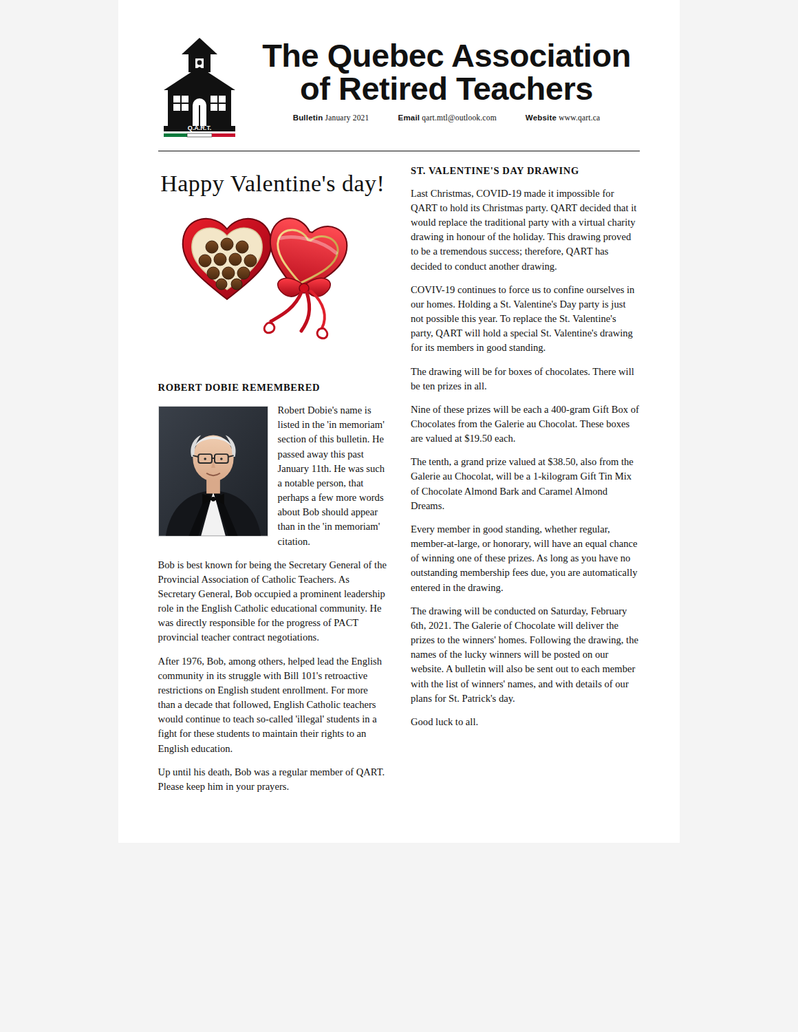Q.A.R.T.
The Quebec Association
of Retired Teachers
Bulletin January 2021 Email qart.mtl@outlook.com Website www.qart.ca
Happy Valentine's day!
Robert Dobie Remembered
Robert Dobie's name is listed in the 'in memoriam' section of this bulletin. He passed away this past January 11th. He was such a notable person, that perhaps a few more words about Bob should appear than in the 'in memoriam' citation.
Bob is best known for being the Secretary General of the Provincial Association of Catholic Teachers. As Secretary General, Bob occupied a prominent leadership role in the English Catholic educational community. He was directly responsible for the progress of PACT provincial teacher contract negotiations.
After 1976, Bob, among others, helped lead the English community in its struggle with Bill 101's retroactive restrictions on English student enrollment. For more than a decade that followed, English Catholic teachers would continue to teach so-called 'illegal' students in a fight for these students to maintain their rights to an English education.
Up until his death, Bob was a regular member of QART. Please keep him in your prayers.
St. Valentine's Day Drawing
Last Christmas, COVID-19 made it impossible for QART to hold its Christmas party. QART decided that it would replace the traditional party with a virtual charity drawing in honour of the holiday. This drawing proved to be a tremendous success; therefore, QART has decided to conduct another drawing.
COVIV-19 continues to force us to confine ourselves in our homes. Holding a St. Valentine's Day party is just not possible this year. To replace the St. Valentine's party, QART will hold a special St. Valentine's drawing for its members in good standing.
The drawing will be for boxes of chocolates. There will be ten prizes in all.
Nine of these prizes will be each a 400-gram Gift Box of Chocolates from the Galerie au Chocolat. These boxes are valued at $19.50 each.
The tenth, a grand prize valued at $38.50, also from the Galerie au Chocolat, will be a 1-kilogram Gift Tin Mix of Chocolate Almond Bark and Caramel Almond Dreams.
Every member in good standing, whether regular, member-at-large, or honorary, will have an equal chance of winning one of these prizes. As long as you have no outstanding membership fees due, you are automatically entered in the drawing.
The drawing will be conducted on Saturday, February 6th, 2021. The Galerie of Chocolate will deliver the prizes to the winners' homes. Following the drawing, the names of the lucky winners will be posted on our website. A bulletin will also be sent out to each member with the list of winners' names, and with details of our plans for St. Patrick's day.
Good luck to all.